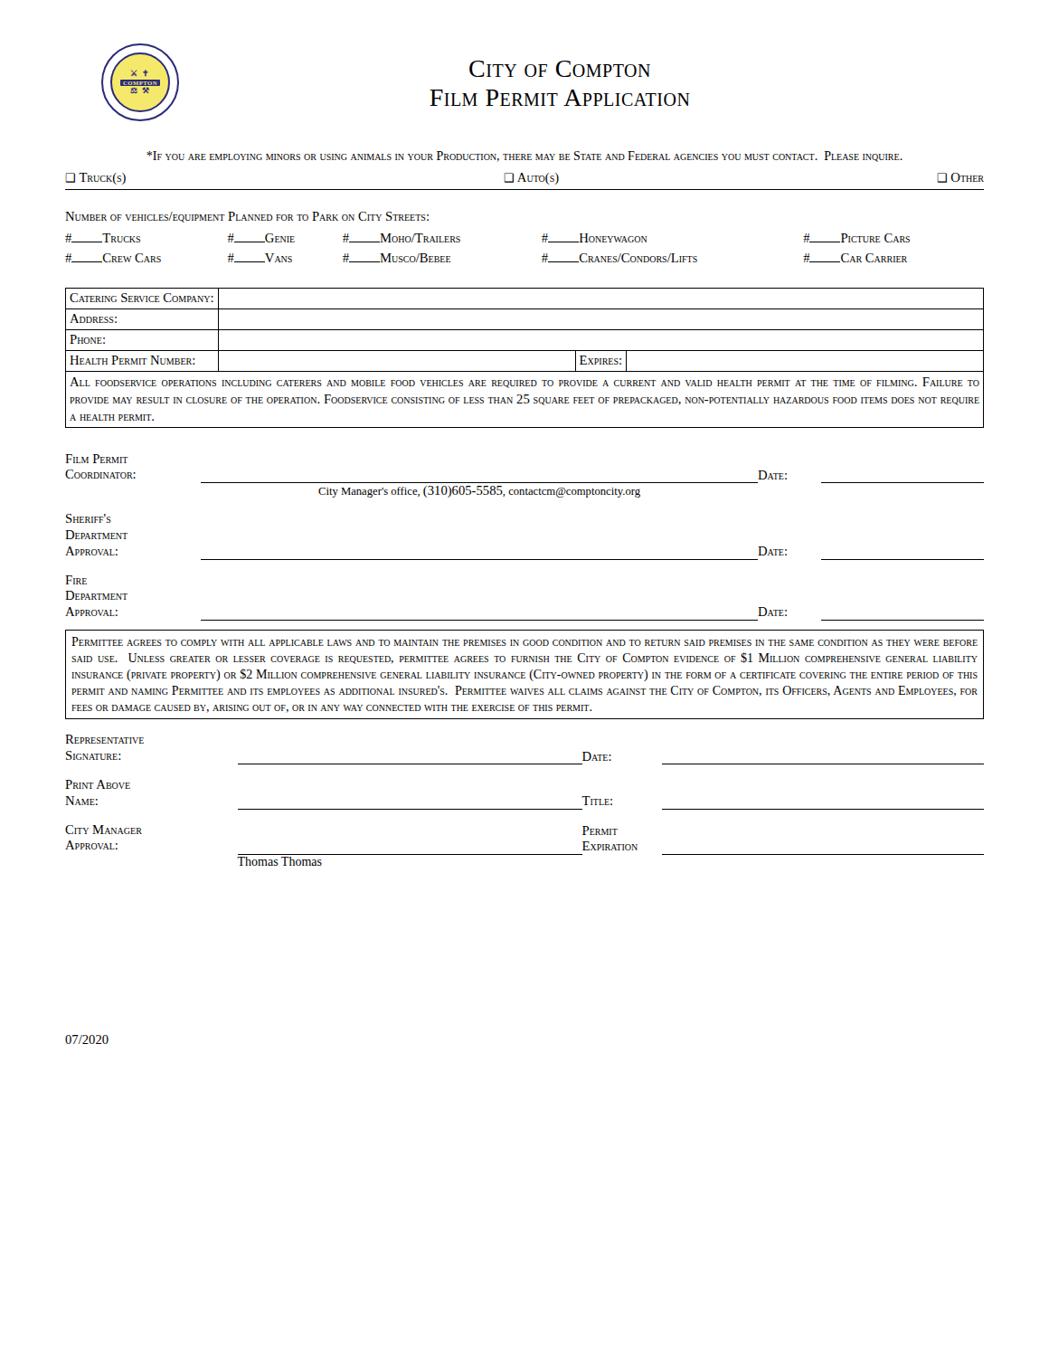⚔ ✝
COMPTON
⚖ ⚒
City of Compton
Film Permit Application
*If you are employing minors or using animals in your Production, there may be State and Federal agencies you must contact. Please inquire.
❑ Truck(s) ❑ Auto(s) ❑ Other
Number of vehicles/equipment Planned for to Park on City Streets:
| # Trucks | # Genie | # Moho/Trailers | # Honeywagon | # Picture Cars |
| # Crew Cars | # Vans | # Musco/Bebee | # Cranes/Condors/Lifts | # Car Carrier |
| Catering Service Company: | |
| Address: | |
| Phone: | |
| Health Permit Number: | | Expires: | |
| All foodservice operations including caterers and mobile food vehicles are required to provide a current and valid health permit at the time of filming. Failure to provide may result in closure of the operation. Foodservice consisting of less than 25 square feet of prepackaged, non-potentially hazardous food items does not require a health permit. |
| Film Permit Coordinator: | | Date: | |
| | City Manager's office, (310)605-5585 , contactcm@comptoncity.org | | |
| Sheriff's Department Approval: | | Date: | |
| Fire Department Approval: | | Date: | |
Permittee agrees to comply with all applicable laws and to maintain the premises in good condition and to return said premises in the same condition as they were before said use. Unless greater or lesser coverage is requested, permittee agrees to furnish the City of Compton evidence of $1 Million comprehensive general liability insurance (private property) or $2 Million comprehensive general liability insurance (City-owned property) in the form of a certificate covering the entire period of this permit and naming Permittee and its employees as additional insured's. Permittee waives all claims against the City of Compton, its Officers, Agents and Employees, for fees or damage caused by, arising out of, or in any way connected with the exercise of this permit.
| Representative Signature: | | Date: | |
| Print Above Name: | | Title: | |
| City Manager Approval: | | Permit Expiration | |
| | Thomas Thomas | | |
07/2020